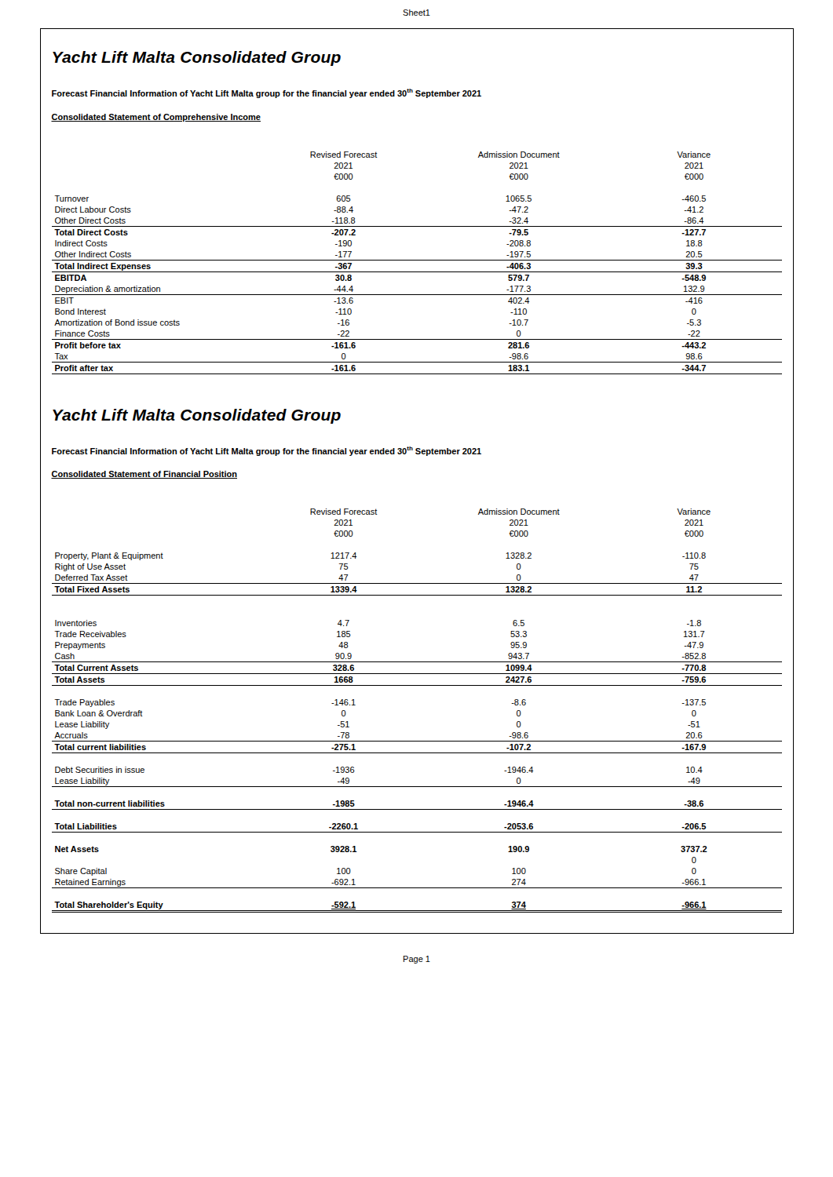Sheet1
Yacht Lift Malta Consolidated Group
Forecast Financial Information of Yacht Lift Malta group for the financial year ended 30th September 2021
Consolidated Statement of Comprehensive Income
| | Revised Forecast | Admission Document | Variance |
| | 2021 | 2021 | 2021 |
| | €000 | €000 | €000 |
| Turnover | 605 | 1065.5 | -460.5 |
| Direct Labour Costs | -88.4 | -47.2 | -41.2 |
| Other Direct Costs | -118.8 | -32.4 | -86.4 |
| Total Direct Costs | -207.2 | -79.5 | -127.7 |
| Indirect Costs | -190 | -208.8 | 18.8 |
| Other Indirect Costs | -177 | -197.5 | 20.5 |
| Total Indirect Expenses | -367 | -406.3 | 39.3 |
| EBITDA | 30.8 | 579.7 | -548.9 |
| Depreciation & amortization | -44.4 | -177.3 | 132.9 |
| EBIT | -13.6 | 402.4 | -416 |
| Bond Interest | -110 | -110 | 0 |
| Amortization of Bond issue costs | -16 | -10.7 | -5.3 |
| Finance Costs | -22 | 0 | -22 |
| Profit before tax | -161.6 | 281.6 | -443.2 |
| Tax | 0 | -98.6 | 98.6 |
| Profit after tax | -161.6 | 183.1 | -344.7 |
Yacht Lift Malta Consolidated Group
Forecast Financial Information of Yacht Lift Malta group for the financial year ended 30th September 2021
Consolidated Statement of Financial Position
| | Revised Forecast | Admission Document | Variance |
| | 2021 | 2021 | 2021 |
| | €000 | €000 | €000 |
| Property, Plant & Equipment | 1217.4 | 1328.2 | -110.8 |
| Right of Use Asset | 75 | 0 | 75 |
| Deferred Tax Asset | 47 | 0 | 47 |
| Total Fixed Assets | 1339.4 | 1328.2 | 11.2 |
| Inventories | 4.7 | 6.5 | -1.8 |
| Trade Receivables | 185 | 53.3 | 131.7 |
| Prepayments | 48 | 95.9 | -47.9 |
| Cash | 90.9 | 943.7 | -852.8 |
| Total Current Assets | 328.6 | 1099.4 | -770.8 |
| Total Assets | 1668 | 2427.6 | -759.6 |
| Trade Payables | -146.1 | -8.6 | -137.5 |
| Bank Loan & Overdraft | 0 | 0 | 0 |
| Lease Liability | -51 | 0 | -51 |
| Accruals | -78 | -98.6 | 20.6 |
| Total current liabilities | -275.1 | -107.2 | -167.9 |
| Debt Securities in issue | -1936 | -1946.4 | 10.4 |
| Lease Liability | -49 | 0 | -49 |
| Total non-current liabilities | -1985 | -1946.4 | -38.6 |
| Total Liabilities | -2260.1 | -2053.6 | -206.5 |
| Net Assets | 3928.1 | 190.9 | 3737.2 |
| | | | 0 |
| Share Capital | 100 | 100 | 0 |
| Retained Earnings | -692.1 | 274 | -966.1 |
| Total Shareholder's Equity | -592.1 | 374 | -966.1 |
Page 1